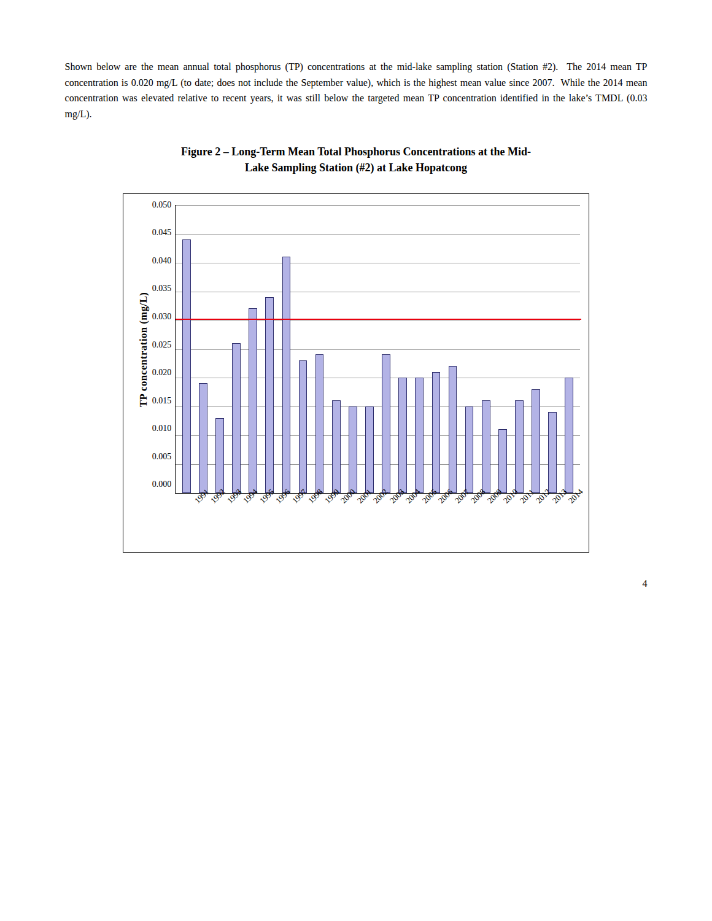Shown below are the mean annual total phosphorus (TP) concentrations at the mid-lake sampling station (Station #2). The 2014 mean TP concentration is 0.020 mg/L (to date; does not include the September value), which is the highest mean value since 2007. While the 2014 mean concentration was elevated relative to recent years, it was still below the targeted mean TP concentration identified in the lake’s TMDL (0.03 mg/L).
Figure 2 – Long-Term Mean Total Phosphorus Concentrations at the Mid-
Lake Sampling Station (#2) at Lake Hopatcong
TP concentration (mg/L)
0.050 0.045 0.040 0.035 0.030 0.025 0.020 0.015 0.010 0.005 0.000
1991 1992 1993 1994 1995 1996 1997 1998 1999 2000 2001 2002 2003 2004 2005 2006 2007 2008 2009 2010 2011 2012 2013 2014
4